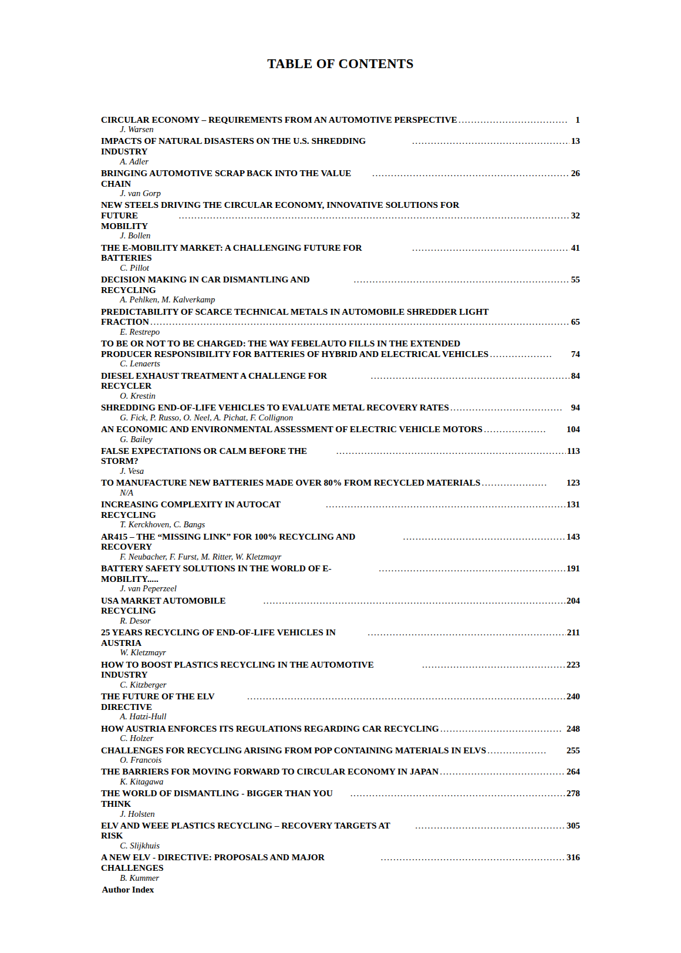TABLE OF CONTENTS
CIRCULAR ECONOMY – REQUIREMENTS FROM AN AUTOMOTIVE PERSPECTIVE ................................... 1 J. Warsen
IMPACTS OF NATURAL DISASTERS ON THE U.S. SHREDDING INDUSTRY ................................................... 13 A. Adler
BRINGING AUTOMOTIVE SCRAP BACK INTO THE VALUE CHAIN .................................................................. 26 J. van Gorp
NEW STEELS DRIVING THE CIRCULAR ECONOMY, INNOVATIVE SOLUTIONS FOR FUTURE MOBILITY ............................................................................................................................................. 32 J. Bollen
THE E-MOBILITY MARKET: A CHALLENGING FUTURE FOR BATTERIES ................................................... 41 C. Pillot
DECISION MAKING IN CAR DISMANTLING AND RECYCLING ......................................................................... 55 A. Pehlken, M. Kalverkamp
PREDICTABILITY OF SCARCE TECHNICAL METALS IN AUTOMOBILE SHREDDER LIGHT FRACTION ......................................................................................................................................................... 65 E. Restrepo
TO BE OR NOT TO BE CHARGED: THE WAY FEBELAUTO FILLS IN THE EXTENDED PRODUCER RESPONSIBILITY FOR BATTERIES OF HYBRID AND ELECTRICAL VEHICLES .................... 74 C. Lenaerts
DIESEL EXHAUST TREATMENT A CHALLENGE FOR RECYCLER .................................................................. 84 O. Krestin
SHREDDING END-OF-LIFE VEHICLES TO EVALUATE METAL RECOVERY RATES .................................... 94 G. Fick, P. Russo, O. Neel, A. Pichat, F. Collignon
AN ECONOMIC AND ENVIRONMENTAL ASSESSMENT OF ELECTRIC VEHICLE MOTORS .................... 104 G. Bailey
FALSE EXPECTATIONS OR CALM BEFORE THE STORM? ............................................................................. 113 J. Vesa
TO MANUFACTURE NEW BATTERIES MADE OVER 80% FROM RECYCLED MATERIALS ..................... 123 N/A
INCREASING COMPLEXITY IN AUTOCAT RECYCLING ................................................................................. 131 T. Kerckhoven, C. Bangs
AR415 – THE “MISSING LINK” FOR 100% RECYCLING AND RECOVERY ..................................................... 143 F. Neubacher, F. Furst, M. Ritter, W. Kletzmayr
BATTERY SAFETY SOLUTIONS IN THE WORLD OF E-MOBILITY..... .............................................................. 191 J. van Peperzeel
USA MARKET AUTOMOBILE RECYCLING ............................................................................................................. 204 R. Desor
25 YEARS RECYCLING OF END-OF-LIFE VEHICLES IN AUSTRIA .................................................................. 211 W. Kletzmayr
HOW TO BOOST PLASTICS RECYCLING IN THE AUTOMOTIVE INDUSTRY .............................................. 223 C. Kitzberger
THE FUTURE OF THE ELV DIRECTIVE ..................................................................................................................... 240 A. Hatzi-Hull
HOW AUSTRIA ENFORCES ITS REGULATIONS REGARDING CAR RECYCLING ....................................... 248 C. Holzer
CHALLENGES FOR RECYCLING ARISING FROM POP CONTAINING MATERIALS IN ELVS ................... 255 O. Francois
THE BARRIERS FOR MOVING FORWARD TO CIRCULAR ECONOMY IN JAPAN ........................................ 264 K. Kitagawa
THE WORLD OF DISMANTLING - BIGGER THAN YOU THINK ......................................................................... 278 J. Holsten
ELV AND WEEE PLASTICS RECYCLING – RECOVERY TARGETS AT RISK ................................................ 305 C. Slijkhuis
A NEW ELV - DIRECTIVE: PROPOSALS AND MAJOR CHALLENGES ............................................................. 316 B. Kummer
Author Index